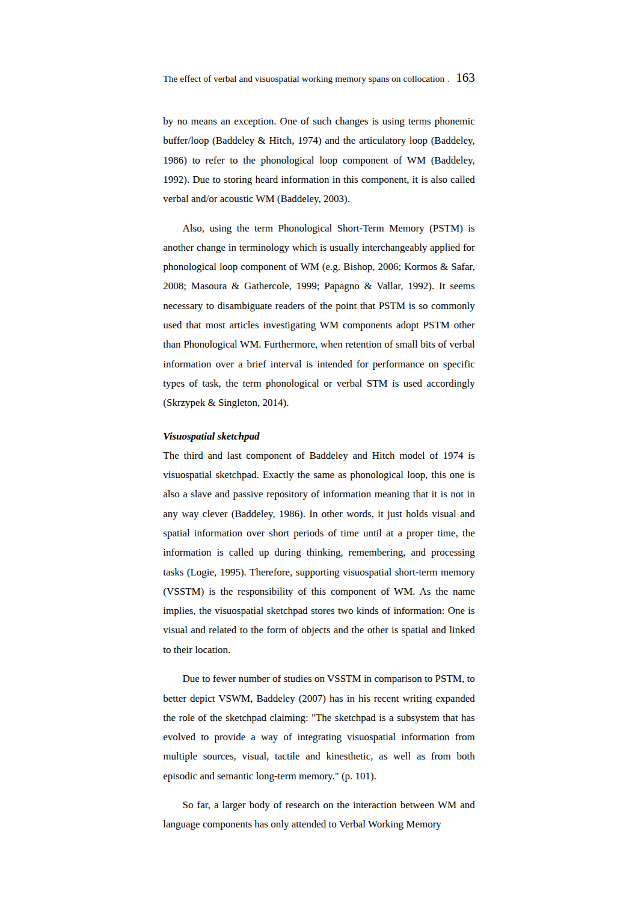The effect of verbal and visuospatial working memory spans on collocation … 163
by no means an exception. One of such changes is using terms phonemic buffer/loop (Baddeley & Hitch, 1974) and the articulatory loop (Baddeley, 1986) to refer to the phonological loop component of WM (Baddeley, 1992). Due to storing heard information in this component, it is also called verbal and/or acoustic WM (Baddeley, 2003).
Also, using the term Phonological Short-Term Memory (PSTM) is another change in terminology which is usually interchangeably applied for phonological loop component of WM (e.g. Bishop, 2006; Kormos & Safar, 2008; Masoura & Gathercole, 1999; Papagno & Vallar, 1992). It seems necessary to disambiguate readers of the point that PSTM is so commonly used that most articles investigating WM components adopt PSTM other than Phonological WM. Furthermore, when retention of small bits of verbal information over a brief interval is intended for performance on specific types of task, the term phonological or verbal STM is used accordingly (Skrzypek & Singleton, 2014).
Visuospatial sketchpad
The third and last component of Baddeley and Hitch model of 1974 is visuospatial sketchpad. Exactly the same as phonological loop, this one is also a slave and passive repository of information meaning that it is not in any way clever (Baddeley, 1986). In other words, it just holds visual and spatial information over short periods of time until at a proper time, the information is called up during thinking, remembering, and processing tasks (Logie, 1995). Therefore, supporting visuospatial short-term memory (VSSTM) is the responsibility of this component of WM. As the name implies, the visuospatial sketchpad stores two kinds of information: One is visual and related to the form of objects and the other is spatial and linked to their location.
Due to fewer number of studies on VSSTM in comparison to PSTM, to better depict VSWM, Baddeley (2007) has in his recent writing expanded the role of the sketchpad claiming: "The sketchpad is a subsystem that has evolved to provide a way of integrating visuospatial information from multiple sources, visual, tactile and kinesthetic, as well as from both episodic and semantic long-term memory." (p. 101).
So far, a larger body of research on the interaction between WM and language components has only attended to Verbal Working Memory